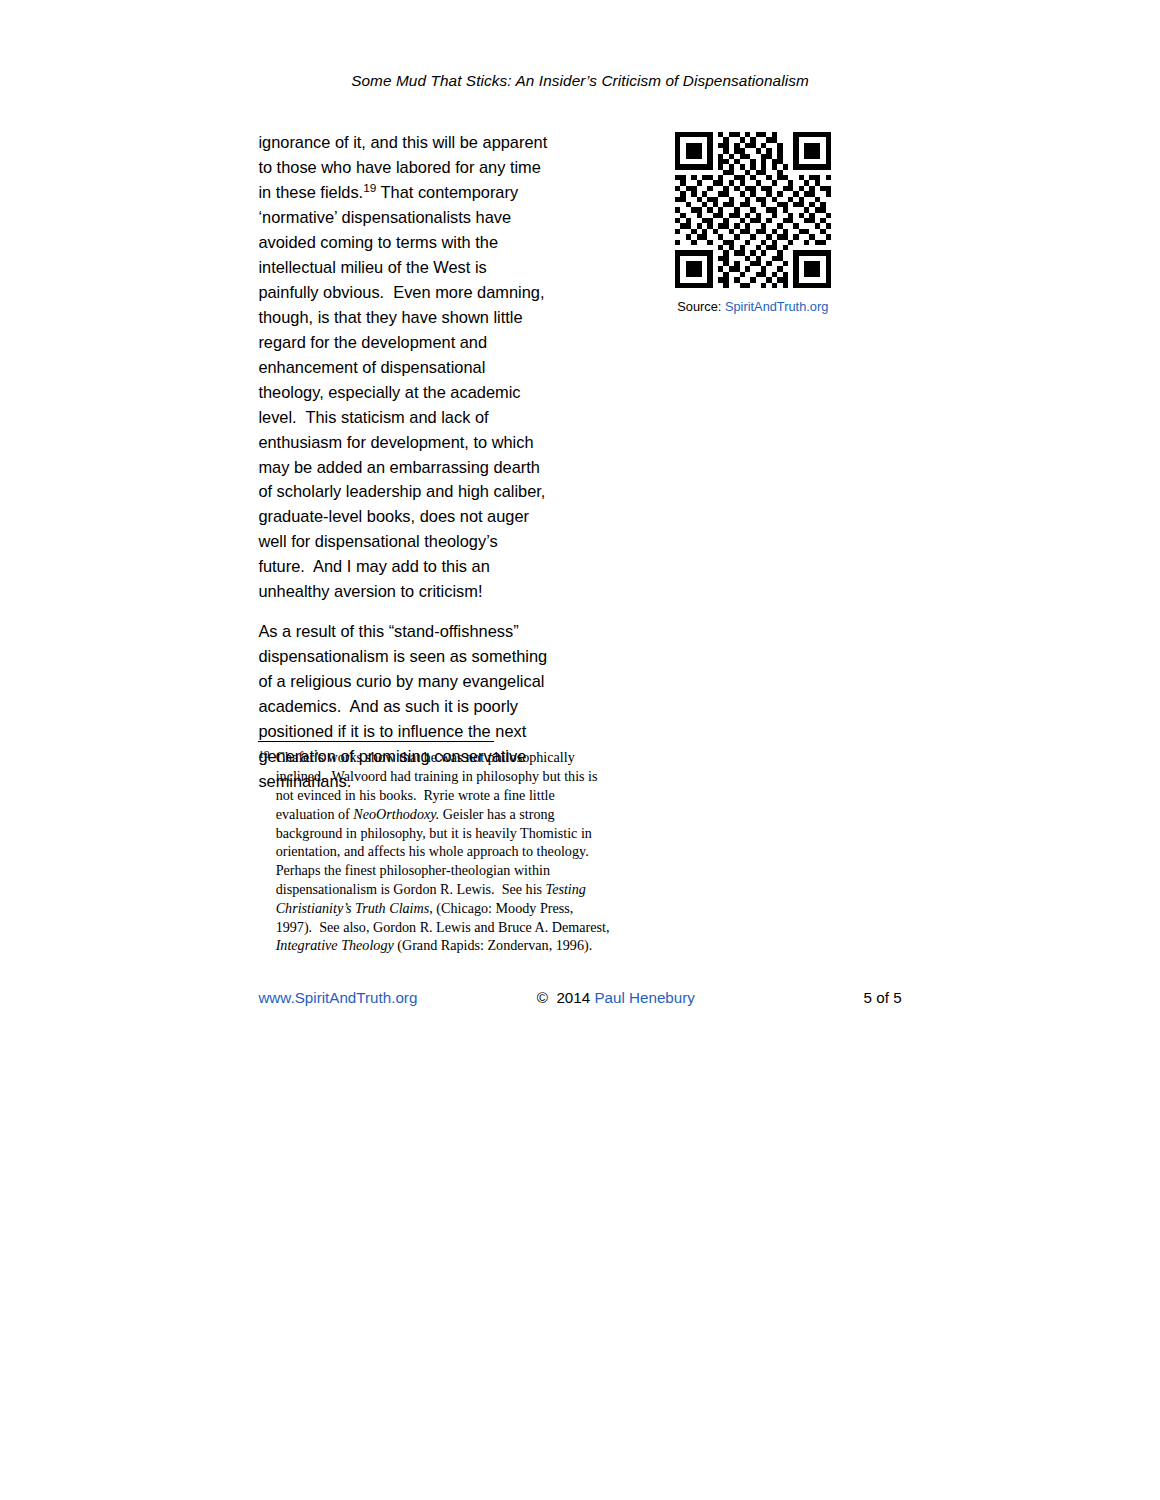Some Mud That Sticks: An Insider’s Criticism of Dispensationalism
ignorance of it, and this will be apparent to those who have labored for any time in these fields.19 That contemporary ‘normative’ dispensationalists have avoided coming to terms with the intellectual milieu of the West is painfully obvious. Even more damning, though, is that they have shown little regard for the development and enhancement of dispensational theology, especially at the academic level. This staticism and lack of enthusiasm for development, to which may be added an embarrassing dearth of scholarly leadership and high caliber, graduate-level books, does not auger well for dispensational theology’s future. And I may add to this an unhealthy aversion to criticism!
As a result of this “stand-offishness” dispensationalism is seen as something of a religious curio by many evangelical academics. And as such it is poorly positioned if it is to influence the next generation of promising conservative seminarians.
Source: SpiritAndTruth.org
19 Chafer’s works show that he was not philosophically inclined. Walvoord had training in philosophy but this is not evinced in his books. Ryrie wrote a fine little evaluation of NeoOrthodoxy. Geisler has a strong background in philosophy, but it is heavily Thomistic in orientation, and affects his whole approach to theology. Perhaps the finest philosopher-theologian within dispensationalism is Gordon R. Lewis. See his Testing Christianity’s Truth Claims, (Chicago: Moody Press, 1997). See also, Gordon R. Lewis and Bruce A. Demarest, Integrative Theology (Grand Rapids: Zondervan, 1996).
www.SpiritAndTruth.org
© 2014 Paul Henebury
5 of 5